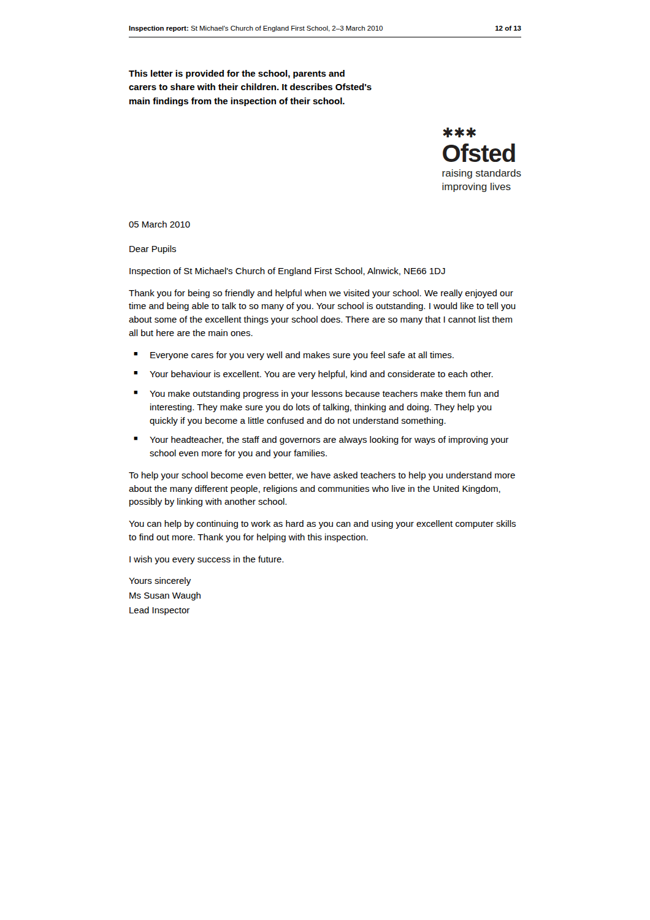Inspection report: St Michael's Church of England First School, 2–3 March 2010
12 of 13
This letter is provided for the school, parents and carers to share with their children. It describes Ofsted's main findings from the inspection of their school.
✱✱✱
Ofsted
raising standards
improving lives
05 March 2010
Dear Pupils
Inspection of St Michael's Church of England First School, Alnwick, NE66 1DJ
Thank you for being so friendly and helpful when we visited your school. We really enjoyed our time and being able to talk to so many of you. Your school is outstanding. I would like to tell you about some of the excellent things your school does. There are so many that I cannot list them all but here are the main ones.
Everyone cares for you very well and makes sure you feel safe at all times.
Your behaviour is excellent. You are very helpful, kind and considerate to each other.
You make outstanding progress in your lessons because teachers make them fun and interesting. They make sure you do lots of talking, thinking and doing. They help you quickly if you become a little confused and do not understand something.
Your headteacher, the staff and governors are always looking for ways of improving your school even more for you and your families.
To help your school become even better, we have asked teachers to help you understand more about the many different people, religions and communities who live in the United Kingdom, possibly by linking with another school.
You can help by continuing to work as hard as you can and using your excellent computer skills to find out more. Thank you for helping with this inspection.
I wish you every success in the future.
Yours sincerely
Ms Susan Waugh
Lead Inspector